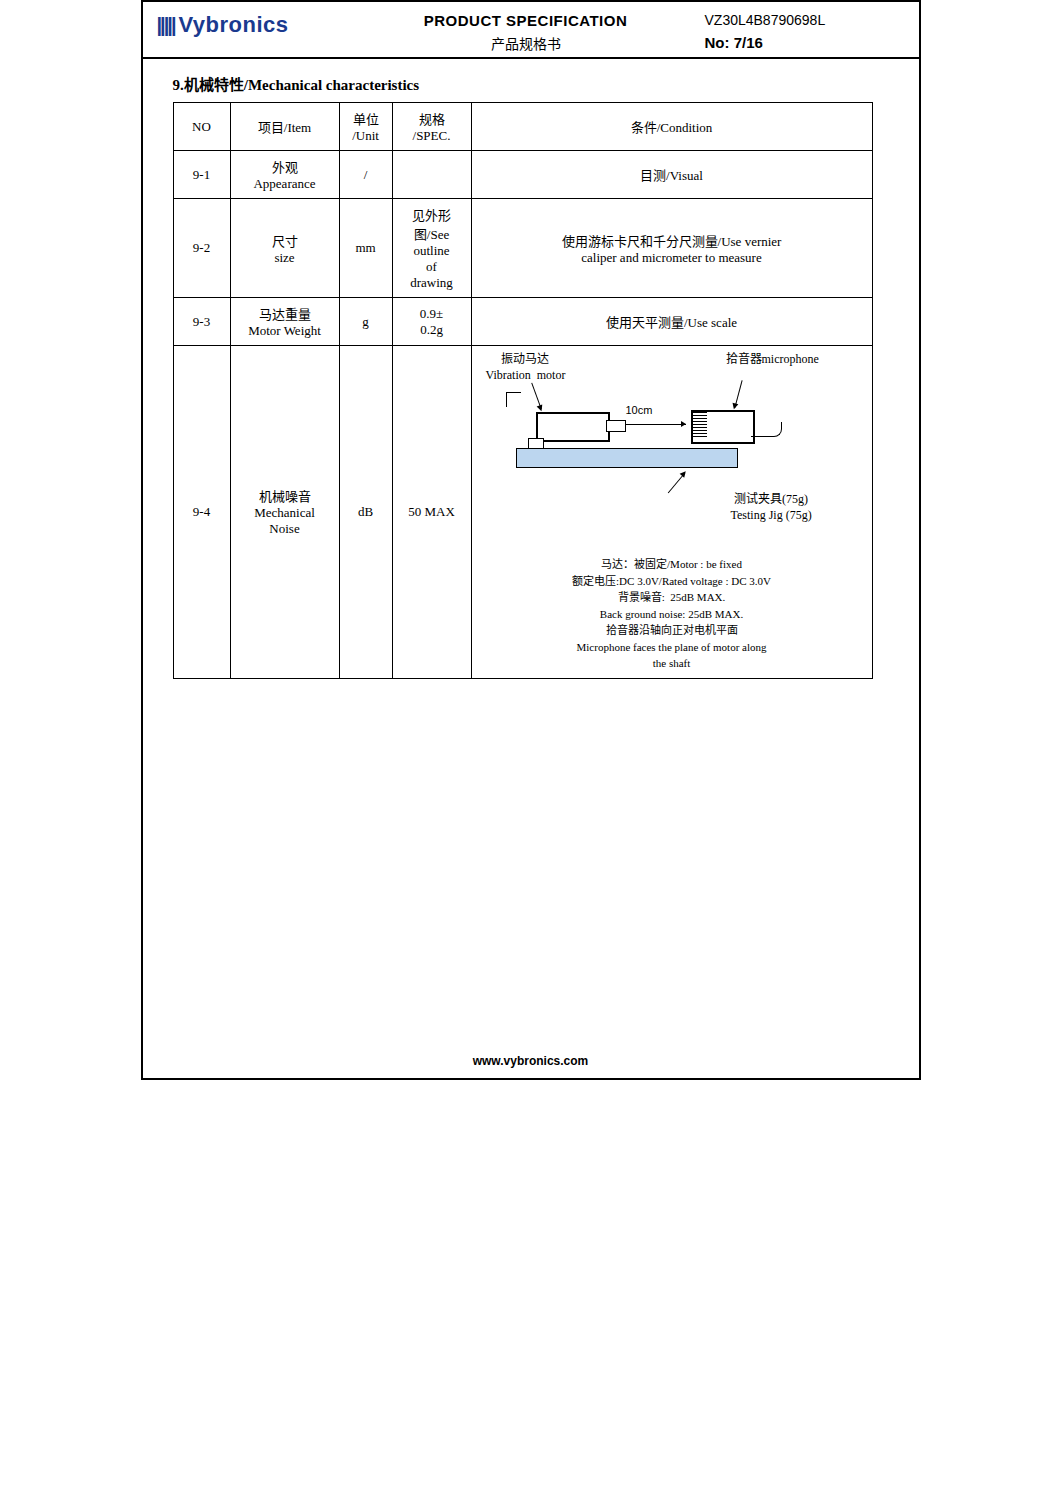|||||Vybronics
PRODUCT SPECIFICATION
产品规格书
VZ30L4B8790698L
No: 7/16
9.机械特性/Mechanical characteristics
| NO | 项目/Item | 单位 /Unit | 规格 /SPEC. | 条件/Condition |
| --- | --- | --- | --- | --- |
| 9-1 | 外观 Appearance | / | | 目测/Visual |
| 9-2 | 尺寸 size | mm | 见外形 图/See outline of drawing | 使用游标卡尺和千分尺测量/Use vernier caliper and micrometer to measure |
| 9-3 | 马达重量 Motor Weight | g | 0.9± 0.2g | 使用天平测量/Use scale |
| 9-4 | 机械噪音 Mechanical Noise | dB | 50 MAX | 振动马达 Vibration motor 拾音器microphone 10cm 测试夹具(75g) Testing Jig (75g) 马达：被固定/Motor : be fixed 额定电压:DC 3.0V/Rated voltage : DC 3.0V 背景噪音: 25dB MAX. Back ground noise: 25dB MAX. 拾音器沿轴向正对电机平面 Microphone faces the plane of motor along the shaft |
www.vybronics.com